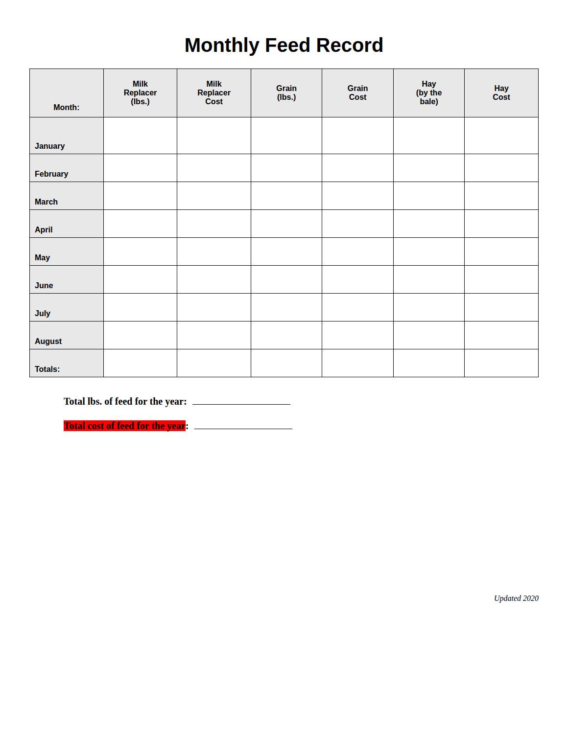Monthly Feed Record
| Month: | Milk Replacer (lbs.) | Milk Replacer Cost | Grain (lbs.) | Grain Cost | Hay (by the bale) | Hay Cost |
| --- | --- | --- | --- | --- | --- | --- |
| January | | | | | | |
| February | | | | | | |
| March | | | | | | |
| April | | | | | | |
| May | | | | | | |
| June | | | | | | |
| July | | | | | | |
| August | | | | | | |
| Totals: | | | | | | |
Total lbs. of feed for the year:
Total cost of feed for the year:
Updated 2020